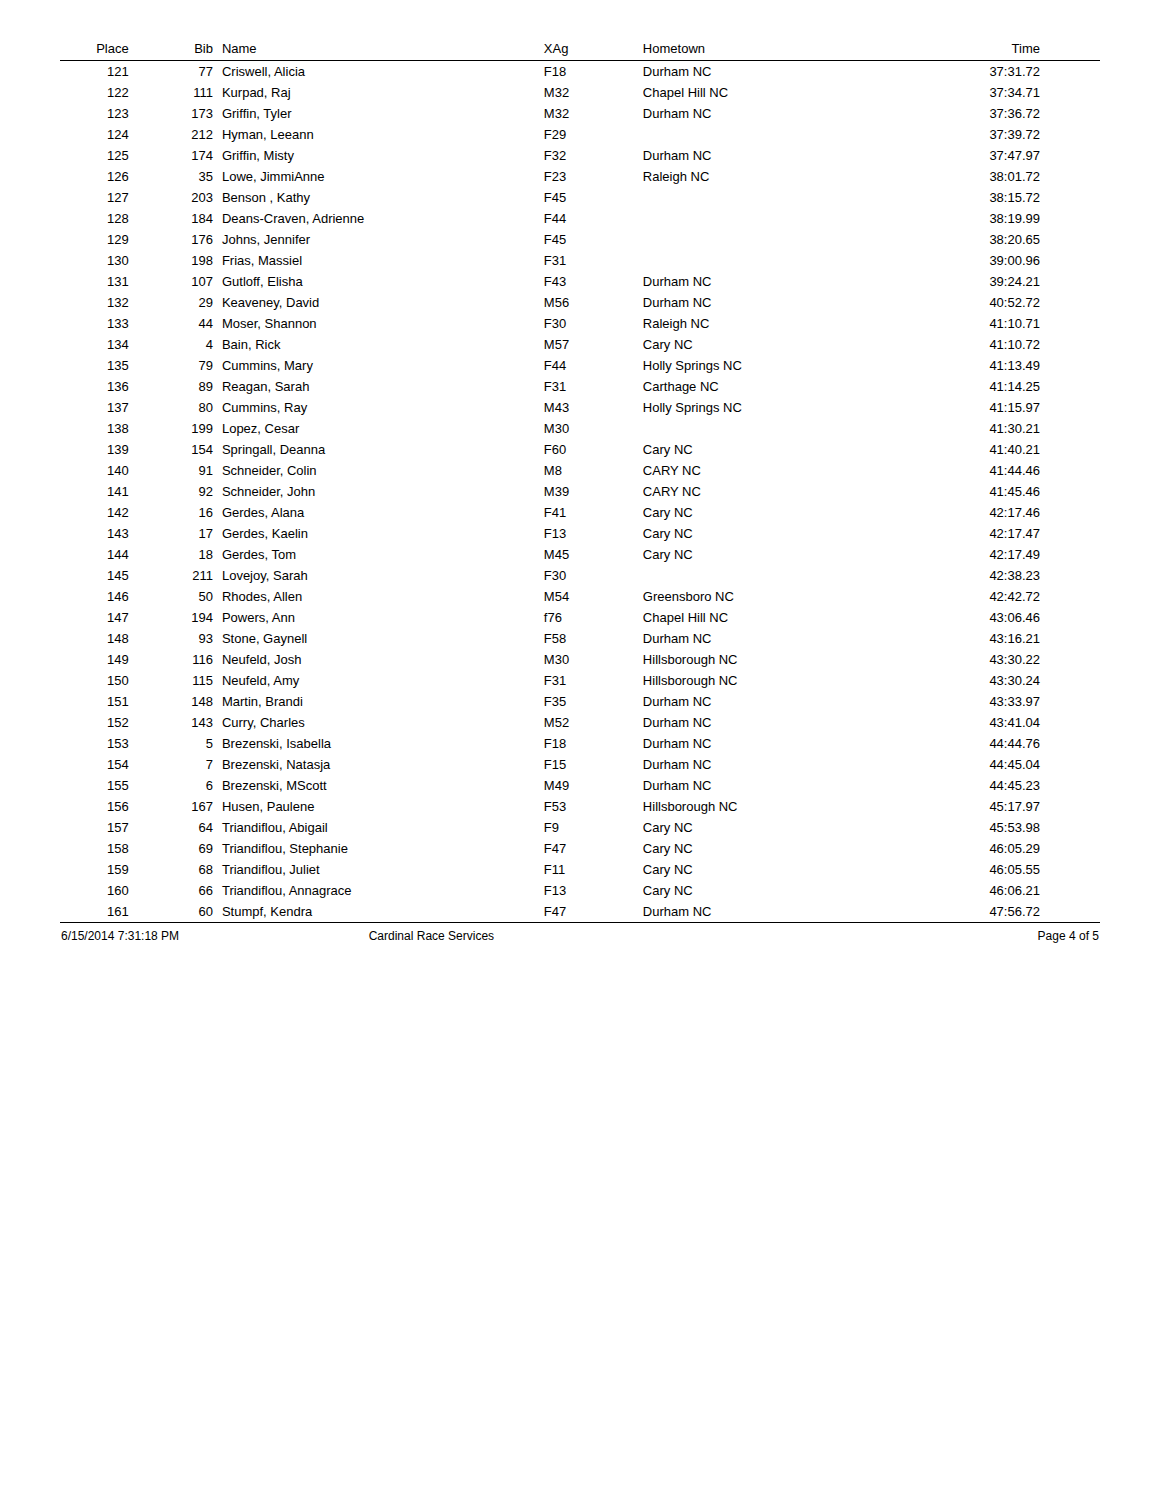| Place | Bib | Name | XAg | Hometown | Time |
| --- | --- | --- | --- | --- | --- |
| 121 | 77 | Criswell, Alicia | F18 | Durham NC | 37:31.72 |
| 122 | 111 | Kurpad, Raj | M32 | Chapel Hill NC | 37:34.71 |
| 123 | 173 | Griffin, Tyler | M32 | Durham NC | 37:36.72 |
| 124 | 212 | Hyman, Leeann | F29 | | 37:39.72 |
| 125 | 174 | Griffin, Misty | F32 | Durham NC | 37:47.97 |
| 126 | 35 | Lowe, JimmiAnne | F23 | Raleigh NC | 38:01.72 |
| 127 | 203 | Benson , Kathy | F45 | | 38:15.72 |
| 128 | 184 | Deans-Craven, Adrienne | F44 | | 38:19.99 |
| 129 | 176 | Johns, Jennifer | F45 | | 38:20.65 |
| 130 | 198 | Frias, Massiel | F31 | | 39:00.96 |
| 131 | 107 | Gutloff, Elisha | F43 | Durham NC | 39:24.21 |
| 132 | 29 | Keaveney, David | M56 | Durham NC | 40:52.72 |
| 133 | 44 | Moser, Shannon | F30 | Raleigh NC | 41:10.71 |
| 134 | 4 | Bain, Rick | M57 | Cary NC | 41:10.72 |
| 135 | 79 | Cummins, Mary | F44 | Holly Springs NC | 41:13.49 |
| 136 | 89 | Reagan, Sarah | F31 | Carthage NC | 41:14.25 |
| 137 | 80 | Cummins, Ray | M43 | Holly Springs NC | 41:15.97 |
| 138 | 199 | Lopez, Cesar | M30 | | 41:30.21 |
| 139 | 154 | Springall, Deanna | F60 | Cary NC | 41:40.21 |
| 140 | 91 | Schneider, Colin | M8 | CARY NC | 41:44.46 |
| 141 | 92 | Schneider, John | M39 | CARY NC | 41:45.46 |
| 142 | 16 | Gerdes, Alana | F41 | Cary NC | 42:17.46 |
| 143 | 17 | Gerdes, Kaelin | F13 | Cary NC | 42:17.47 |
| 144 | 18 | Gerdes, Tom | M45 | Cary NC | 42:17.49 |
| 145 | 211 | Lovejoy, Sarah | F30 | | 42:38.23 |
| 146 | 50 | Rhodes, Allen | M54 | Greensboro NC | 42:42.72 |
| 147 | 194 | Powers, Ann | f76 | Chapel Hill NC | 43:06.46 |
| 148 | 93 | Stone, Gaynell | F58 | Durham NC | 43:16.21 |
| 149 | 116 | Neufeld, Josh | M30 | Hillsborough NC | 43:30.22 |
| 150 | 115 | Neufeld, Amy | F31 | Hillsborough NC | 43:30.24 |
| 151 | 148 | Martin, Brandi | F35 | Durham NC | 43:33.97 |
| 152 | 143 | Curry, Charles | M52 | Durham NC | 43:41.04 |
| 153 | 5 | Brezenski, Isabella | F18 | Durham NC | 44:44.76 |
| 154 | 7 | Brezenski, Natasja | F15 | Durham NC | 44:45.04 |
| 155 | 6 | Brezenski, MScott | M49 | Durham NC | 44:45.23 |
| 156 | 167 | Husen, Paulene | F53 | Hillsborough NC | 45:17.97 |
| 157 | 64 | Triandiflou, Abigail | F9 | Cary NC | 45:53.98 |
| 158 | 69 | Triandiflou, Stephanie | F47 | Cary NC | 46:05.29 |
| 159 | 68 | Triandiflou, Juliet | F11 | Cary NC | 46:05.55 |
| 160 | 66 | Triandiflou, Annagrace | F13 | Cary NC | 46:06.21 |
| 161 | 60 | Stumpf, Kendra | F47 | Durham NC | 47:56.72 |
| 6/15/2014 7:31:18 PM | Cardinal Race Services | Page 4 of 5 |